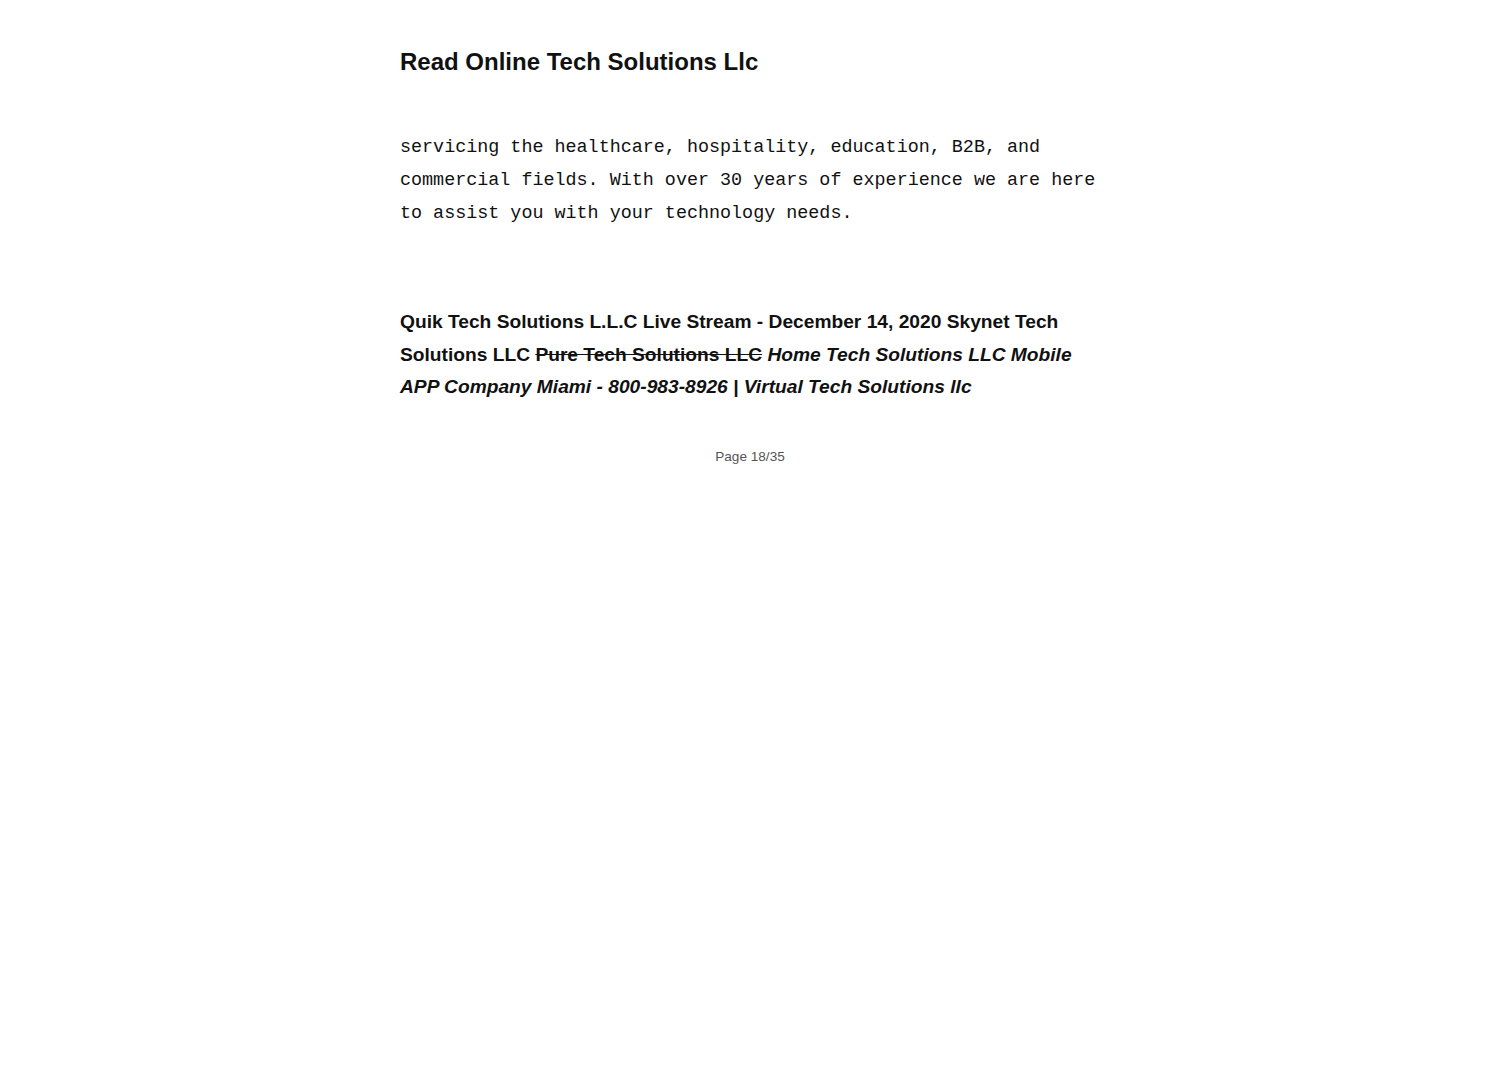Read Online Tech Solutions Llc
servicing the healthcare, hospitality, education, B2B, and commercial fields. With over 30 years of experience we are here to assist you with your technology needs.
Quik Tech Solutions L.L.C Live Stream - December 14, 2020 Skynet Tech Solutions LLC Pure Tech Solutions LLC Home Tech Solutions LLC Mobile APP Company Miami - 800-983-8926 | Virtual Tech Solutions llc
Page 18/35